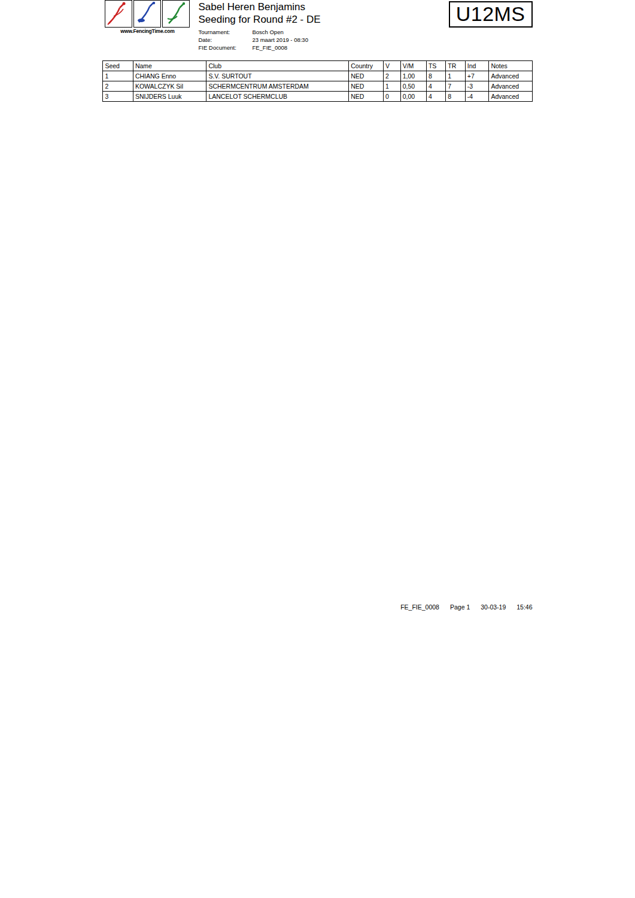www.FencingTime.com
Sabel Heren Benjamins
Seeding for Round #2 - DE
Tournament: Bosch Open
Date: 23 maart 2019 - 08:30
FIE Document: FE_FIE_0008
U12MS
| Seed | Name | Club | Country | V | V/M | TS | TR | Ind | Notes |
| --- | --- | --- | --- | --- | --- | --- | --- | --- | --- |
| 1 | CHIANG Enno | S.V. SURTOUT | NED | 2 | 1,00 | 8 | 1 | +7 | Advanced |
| 2 | KOWALCZYK Sil | SCHERMCENTRUM AMSTERDAM | NED | 1 | 0,50 | 4 | 7 | -3 | Advanced |
| 3 | SNIJDERS Luuk | LANCELOT SCHERMCLUB | NED | 0 | 0,00 | 4 | 8 | -4 | Advanced |
FE_FIE_0008Page 130-03-1915:46